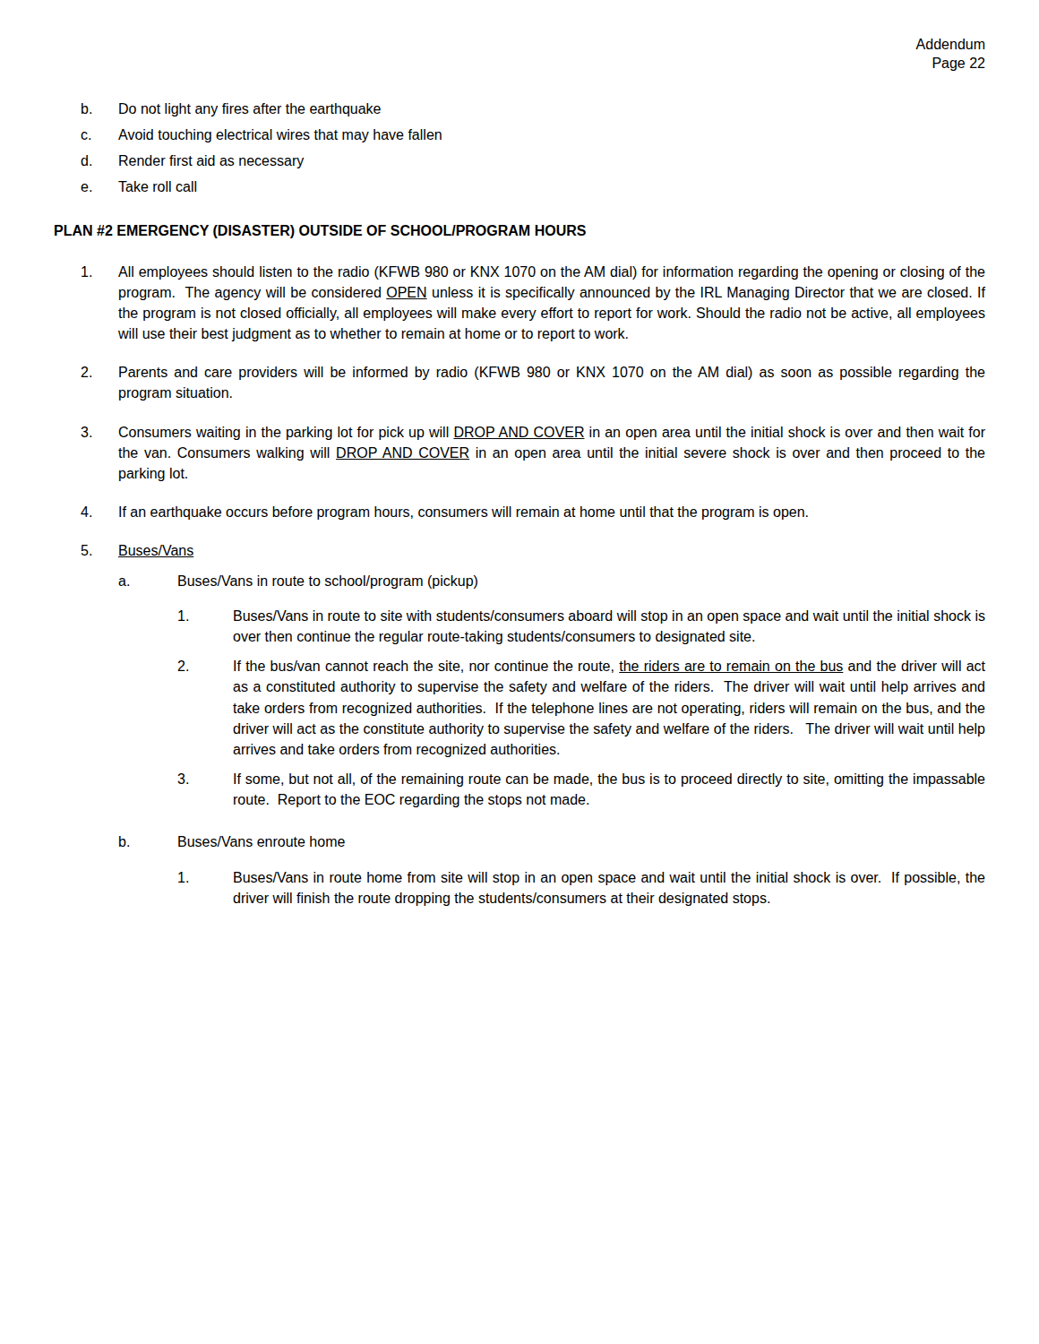Addendum
Page 22
b.
Do not light any fires after the earthquake
c.
Avoid touching electrical wires that may have fallen
d.
Render first aid as necessary
e.
Take roll call
PLAN #2 EMERGENCY (DISASTER) OUTSIDE OF SCHOOL/PROGRAM HOURS
1.
All employees should listen to the radio (KFWB 980 or KNX 1070 on the AM dial) for information regarding the opening or closing of the program. The agency will be considered OPEN unless it is specifically announced by the IRL Managing Director that we are closed. If the program is not closed officially, all employees will make every effort to report for work. Should the radio not be active, all employees will use their best judgment as to whether to remain at home or to report to work.
2.
Parents and care providers will be informed by radio (KFWB 980 or KNX 1070 on the AM dial) as soon as possible regarding the program situation.
3.
Consumers waiting in the parking lot for pick up will DROP AND COVER in an open area until the initial shock is over and then wait for the van. Consumers walking will DROP AND COVER in an open area until the initial severe shock is over and then proceed to the parking lot.
4.
If an earthquake occurs before program hours, consumers will remain at home until that the program is open.
5.
Buses/Vans
a.
Buses/Vans in route to school/program (pickup)
1.
Buses/Vans in route to site with students/consumers aboard will stop in an open space and wait until the initial shock is over then continue the regular route-taking students/consumers to designated site.
2.
If the bus/van cannot reach the site, nor continue the route, the riders are to remain on the bus and the driver will act as a constituted authority to supervise the safety and welfare of the riders. The driver will wait until help arrives and take orders from recognized authorities. If the telephone lines are not operating, riders will remain on the bus, and the driver will act as the constitute authority to supervise the safety and welfare of the riders. The driver will wait until help arrives and take orders from recognized authorities.
3.
If some, but not all, of the remaining route can be made, the bus is to proceed directly to site, omitting the impassable route. Report to the EOC regarding the stops not made.
b.
Buses/Vans enroute home
1.
Buses/Vans in route home from site will stop in an open space and wait until the initial shock is over. If possible, the driver will finish the route dropping the students/consumers at their designated stops.